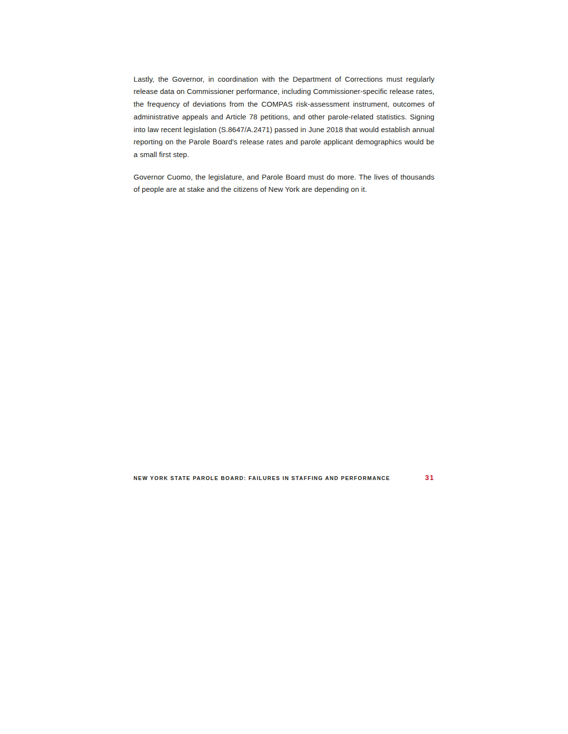Lastly, the Governor, in coordination with the Department of Corrections must regularly release data on Commissioner performance, including Commissioner-specific release rates, the frequency of deviations from the COMPAS risk-assessment instrument, outcomes of administrative appeals and Article 78 petitions, and other parole-related statistics. Signing into law recent legislation (S.8647/A.2471) passed in June 2018 that would establish annual reporting on the Parole Board's release rates and parole applicant demographics would be a small first step.
Governor Cuomo, the legislature, and Parole Board must do more. The lives of thousands of people are at stake and the citizens of New York are depending on it.
New York State Parole Board: Failures in Staffing and Performance 31